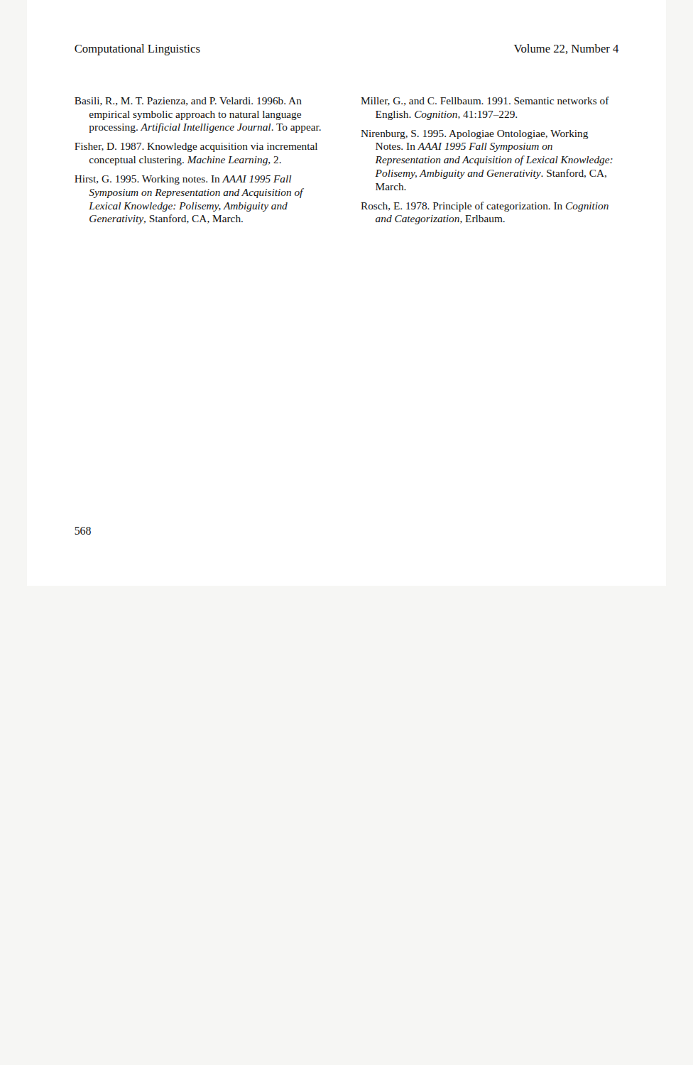Computational Linguistics Volume 22, Number 4
Basili, R., M. T. Pazienza, and P. Velardi. 1996b. An empirical symbolic approach to natural language processing. Artificial Intelligence Journal. To appear.
Fisher, D. 1987. Knowledge acquisition via incremental conceptual clustering. Machine Learning, 2.
Hirst, G. 1995. Working notes. In AAAI 1995 Fall Symposium on Representation and Acquisition of Lexical Knowledge: Polisemy, Ambiguity and Generativity, Stanford, CA, March.
Miller, G., and C. Fellbaum. 1991. Semantic networks of English. Cognition, 41:197–229.
Nirenburg, S. 1995. Apologiae Ontologiae, Working Notes. In AAAI 1995 Fall Symposium on Representation and Acquisition of Lexical Knowledge: Polisemy, Ambiguity and Generativity. Stanford, CA, March.
Rosch, E. 1978. Principle of categorization. In Cognition and Categorization, Erlbaum.
568